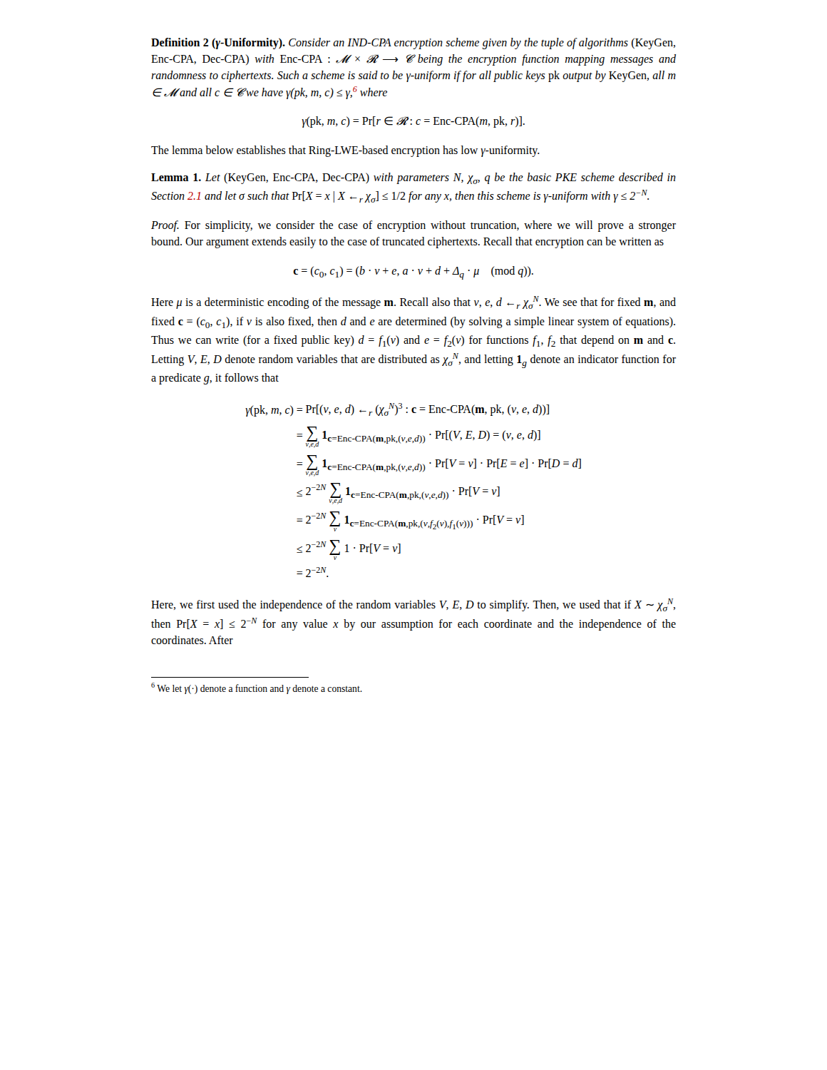Definition 2 (γ-Uniformity). Consider an IND-CPA encryption scheme given by the tuple of algorithms (KeyGen, Enc-CPA, Dec-CPA) with Enc-CPA : 𝓜 × 𝓡 ⟶ 𝓒 being the encryption function mapping messages and randomness to ciphertexts. Such a scheme is said to be γ-uniform if for all public keys pk output by KeyGen, all m ∈ 𝓜 and all c ∈ 𝓒 we have γ(pk, m, c) ≤ γ,6 where
γ(pk, m, c) = Pr[r ∈ 𝓡 : c = Enc-CPA(m, pk, r)].
The lemma below establishes that Ring-LWE-based encryption has low γ-uniformity.
Lemma 1. Let (KeyGen, Enc-CPA, Dec-CPA) with parameters N, χσ, q be the basic PKE scheme described in Section 2.1 and let σ such that Pr[X = x | X ←r χσ] ≤ 1/2 for any x, then this scheme is γ-uniform with γ ≤ 2−N.
Proof. For simplicity, we consider the case of encryption without truncation, where we will prove a stronger bound. Our argument extends easily to the case of truncated ciphertexts. Recall that encryption can be written as
c = (c0, c1) = (b · v + e, a · v + d + Δq · μ (mod q)).
Here μ is a deterministic encoding of the message m. Recall also that v, e, d ←r χσN. We see that for fixed m, and fixed c = (c0, c1), if v is also fixed, then d and e are determined (by solving a simple linear system of equations). Thus we can write (for a fixed public key) d = f1(v) and e = f2(v) for functions f1, f2 that depend on m and c. Letting V, E, D denote random variables that are distributed as χσN, and letting 1g denote an indicator function for a predicate g, it follows that
| γ ( pk , m , c ) | = | Pr[( v , e , d ) ← r ( χ σ N ) 3 : c = Enc-CPA( m , pk , ( v , e , d ))] |
| | = | ∑ v , e , d 1 c =Enc-CPA( m , pk ,( v , e , d )) · Pr[( V , E , D ) = ( v , e , d )] |
| | = | ∑ v , e , d 1 c =Enc-CPA( m , pk ,( v , e , d )) · Pr[ V = v ] · Pr[ E = e ] · Pr[ D = d ] |
| | ≤ | 2 −2 N ∑ v , e , d 1 c =Enc-CPA( m , pk ,( v , e , d )) · Pr[ V = v ] |
| | = | 2 −2 N ∑ v 1 c =Enc-CPA( m , pk ,( v , f 2 ( v ), f 1 ( v ))) · Pr[ V = v ] |
| | ≤ | 2 −2 N ∑ v 1 · Pr[ V = v ] |
| | = | 2 −2 N . |
Here, we first used the independence of the random variables V, E, D to simplify. Then, we used that if X ∼ χσN, then Pr[X = x] ≤ 2−N for any value x by our assumption for each coordinate and the independence of the coordinates. After
6 We let γ(·) denote a function and γ denote a constant.